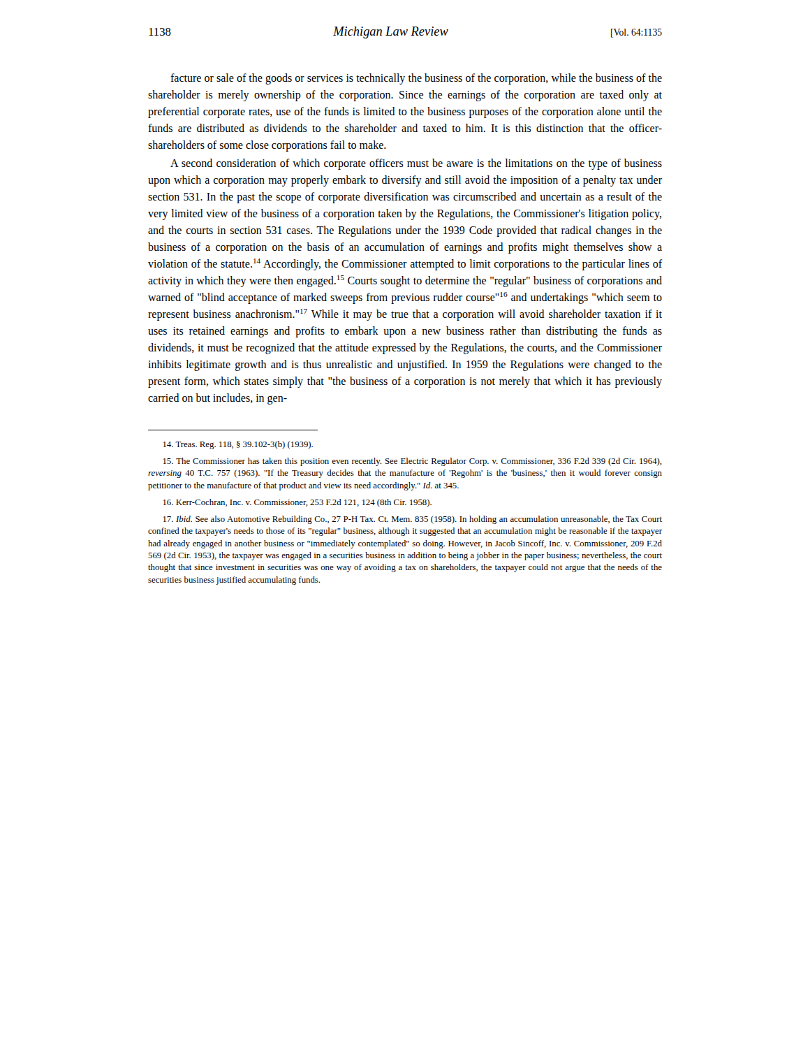1138 Michigan Law Review [Vol. 64:1135
facture or sale of the goods or services is technically the business of the corporation, while the business of the shareholder is merely ownership of the corporation. Since the earnings of the corporation are taxed only at preferential corporate rates, use of the funds is limited to the business purposes of the corporation alone until the funds are distributed as dividends to the shareholder and taxed to him. It is this distinction that the officer-shareholders of some close corporations fail to make.
A second consideration of which corporate officers must be aware is the limitations on the type of business upon which a corporation may properly embark to diversify and still avoid the imposition of a penalty tax under section 531. In the past the scope of corporate diversification was circumscribed and uncertain as a result of the very limited view of the business of a corporation taken by the Regulations, the Commissioner's litigation policy, and the courts in section 531 cases. The Regulations under the 1939 Code provided that radical changes in the business of a corporation on the basis of an accumulation of earnings and profits might themselves show a violation of the statute.14 Accordingly, the Commissioner attempted to limit corporations to the particular lines of activity in which they were then engaged.15 Courts sought to determine the "regular" business of corporations and warned of "blind acceptance of marked sweeps from previous rudder course"16 and undertakings "which seem to represent business anachronism."17 While it may be true that a corporation will avoid shareholder taxation if it uses its retained earnings and profits to embark upon a new business rather than distributing the funds as dividends, it must be recognized that the attitude expressed by the Regulations, the courts, and the Commissioner inhibits legitimate growth and is thus unrealistic and unjustified. In 1959 the Regulations were changed to the present form, which states simply that "the business of a corporation is not merely that which it has previously carried on but includes, in gen-
14. Treas. Reg. 118, § 39.102-3(b) (1939).
15. The Commissioner has taken this position even recently. See Electric Regulator Corp. v. Commissioner, 336 F.2d 339 (2d Cir. 1964), reversing 40 T.C. 757 (1963). "If the Treasury decides that the manufacture of 'Regohm' is the 'business,' then it would forever consign petitioner to the manufacture of that product and view its need accordingly." Id. at 345.
16. Kerr-Cochran, Inc. v. Commissioner, 253 F.2d 121, 124 (8th Cir. 1958).
17. Ibid. See also Automotive Rebuilding Co., 27 P-H Tax. Ct. Mem. 835 (1958). In holding an accumulation unreasonable, the Tax Court confined the taxpayer's needs to those of its "regular" business, although it suggested that an accumulation might be reasonable if the taxpayer had already engaged in another business or "immediately contemplated" so doing. However, in Jacob Sincoff, Inc. v. Commissioner, 209 F.2d 569 (2d Cir. 1953), the taxpayer was engaged in a securities business in addition to being a jobber in the paper business; nevertheless, the court thought that since investment in securities was one way of avoiding a tax on shareholders, the taxpayer could not argue that the needs of the securities business justified accumulating funds.